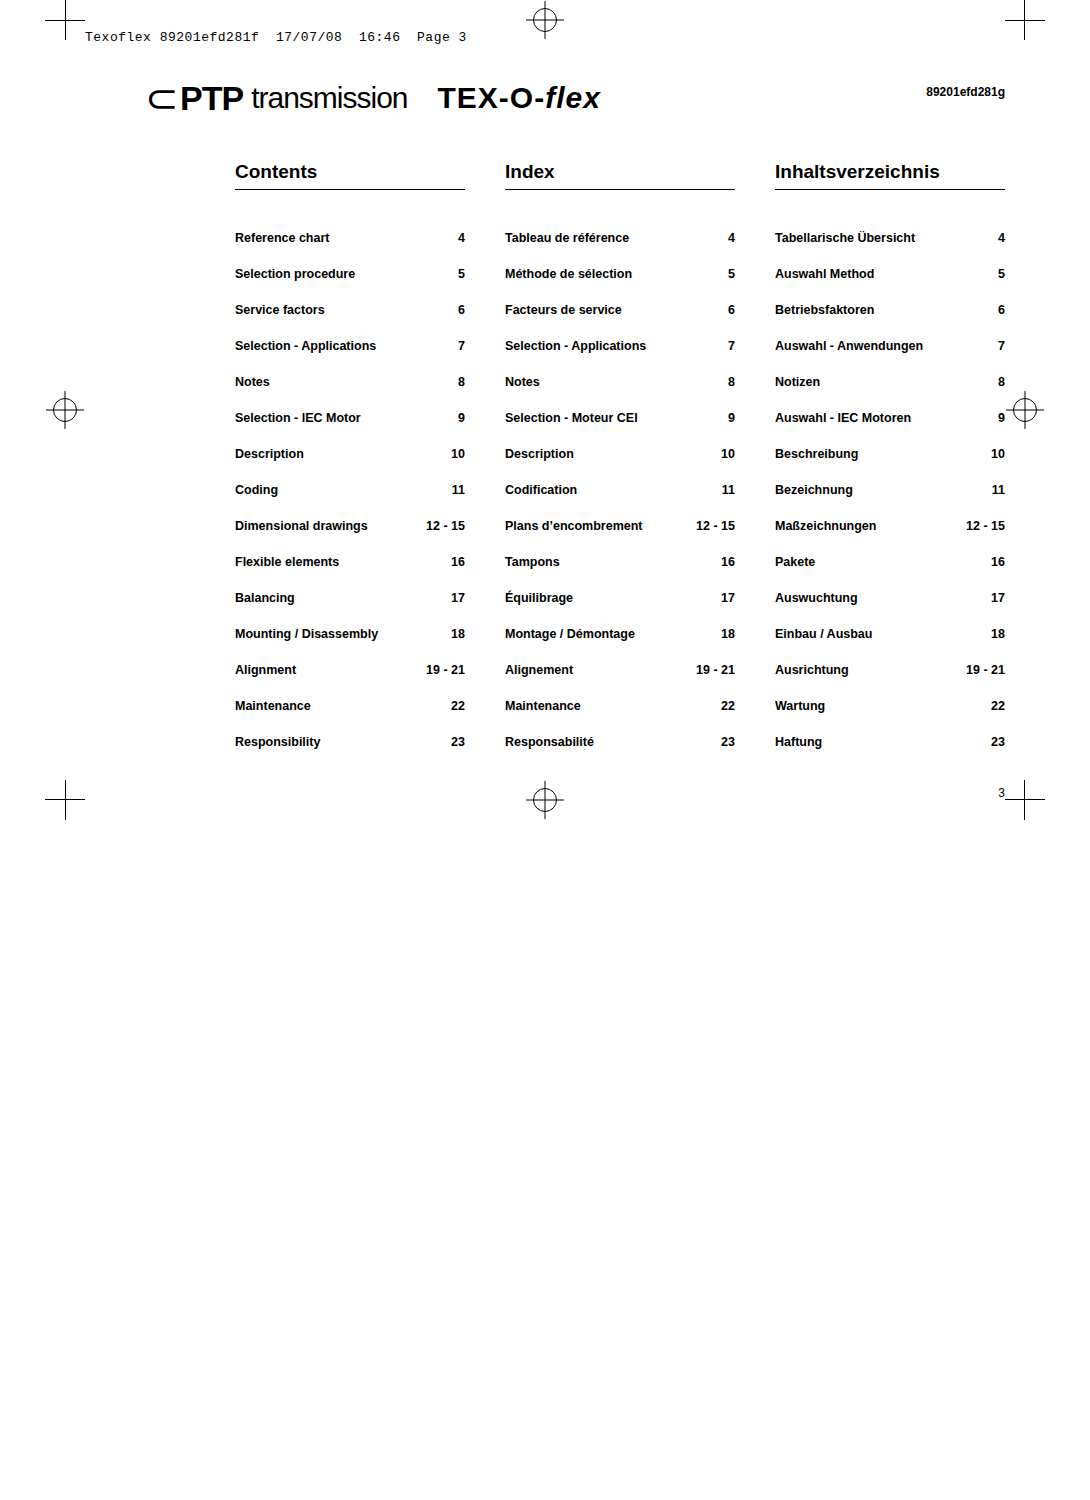Texoflex 89201efd281f 17/07/08 16:46 Page 3
⊂PTP transmission
TEX-O-flex
89201efd281g
Contents
| Reference chart | 4 |
| Selection procedure | 5 |
| Service factors | 6 |
| Selection - Applications | 7 |
| Notes | 8 |
| Selection - IEC Motor | 9 |
| Description | 10 |
| Coding | 11 |
| Dimensional drawings | 12 - 15 |
| Flexible elements | 16 |
| Balancing | 17 |
| Mounting / Disassembly | 18 |
| Alignment | 19 - 21 |
| Maintenance | 22 |
| Responsibility | 23 |
Index
| Tableau de référence | 4 |
| Méthode de sélection | 5 |
| Facteurs de service | 6 |
| Selection - Applications | 7 |
| Notes | 8 |
| Selection - Moteur CEI | 9 |
| Description | 10 |
| Codification | 11 |
| Plans d’encombrement | 12 - 15 |
| Tampons | 16 |
| Équilibrage | 17 |
| Montage / Démontage | 18 |
| Alignement | 19 - 21 |
| Maintenance | 22 |
| Responsabilité | 23 |
Inhaltsverzeichnis
| Tabellarische Übersicht | 4 |
| Auswahl Method | 5 |
| Betriebsfaktoren | 6 |
| Auswahl - Anwendungen | 7 |
| Notizen | 8 |
| Auswahl - IEC Motoren | 9 |
| Beschreibung | 10 |
| Bezeichnung | 11 |
| Maßzeichnungen | 12 - 15 |
| Pakete | 16 |
| Auswuchtung | 17 |
| Einbau / Ausbau | 18 |
| Ausrichtung | 19 - 21 |
| Wartung | 22 |
| Haftung | 23 |
3